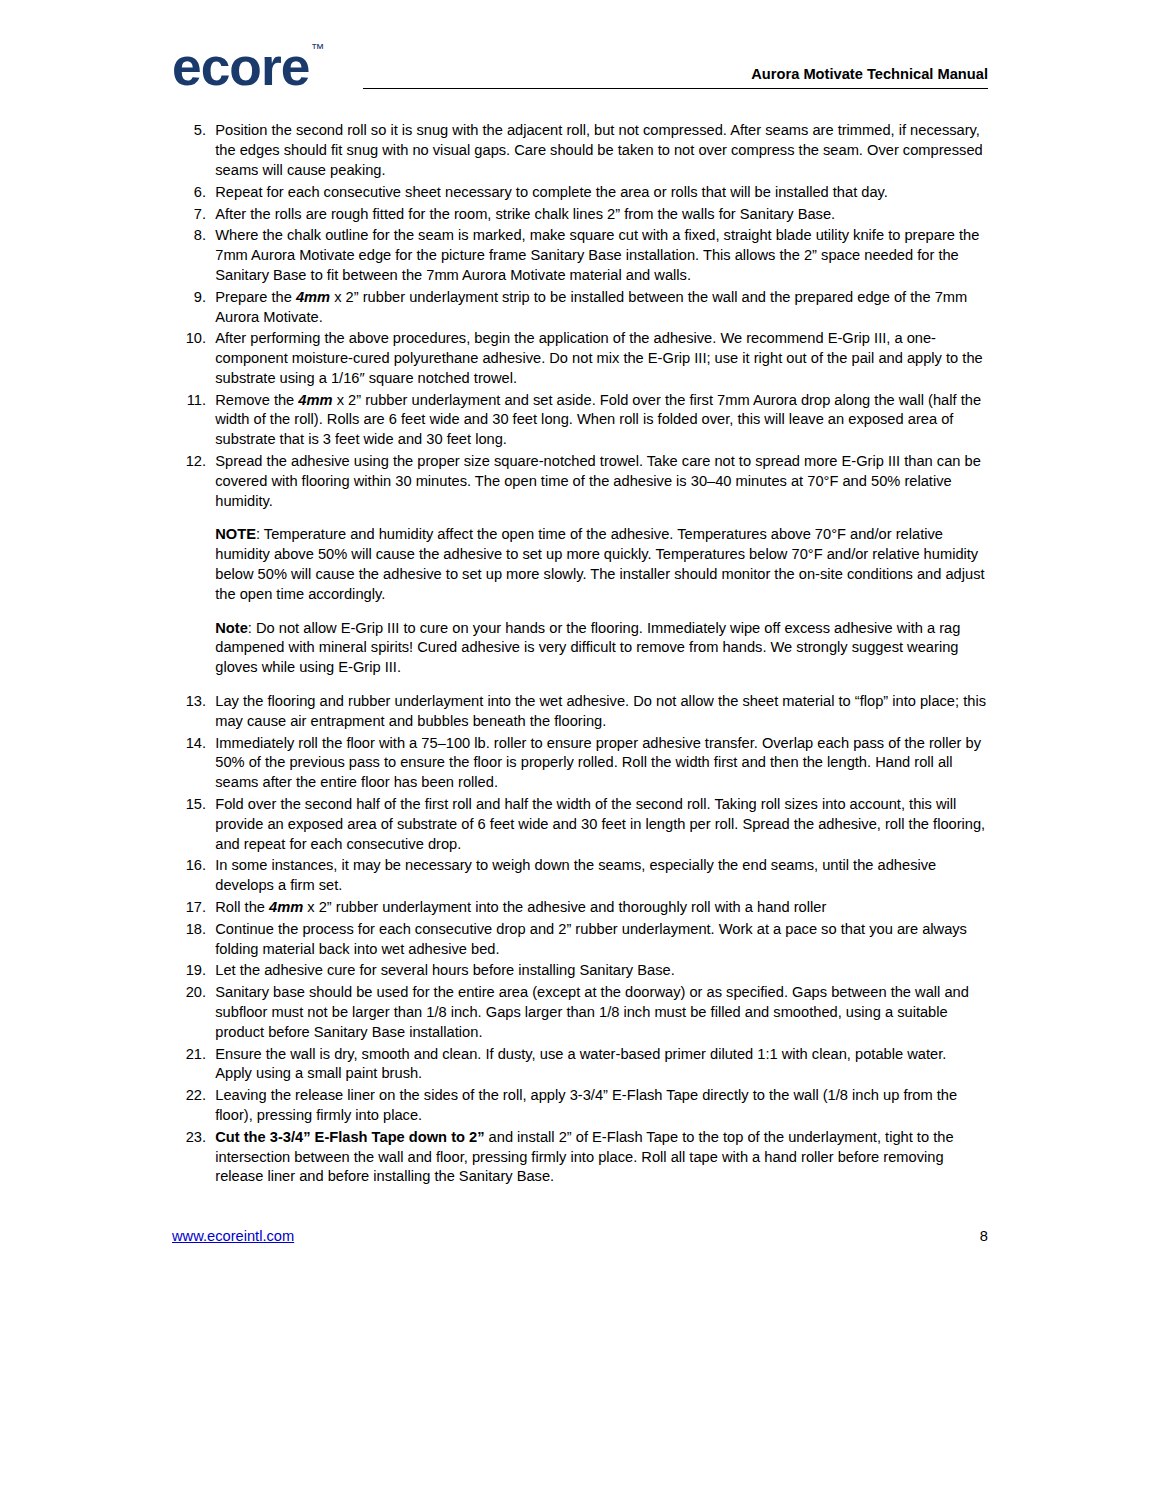ecore™
Aurora Motivate Technical Manual
Position the second roll so it is snug with the adjacent roll, but not compressed. After seams are trimmed, if necessary, the edges should fit snug with no visual gaps. Care should be taken to not over compress the seam. Over compressed seams will cause peaking.
Repeat for each consecutive sheet necessary to complete the area or rolls that will be installed that day.
After the rolls are rough fitted for the room, strike chalk lines 2” from the walls for Sanitary Base.
Where the chalk outline for the seam is marked, make square cut with a fixed, straight blade utility knife to prepare the 7mm Aurora Motivate edge for the picture frame Sanitary Base installation. This allows the 2” space needed for the Sanitary Base to fit between the 7mm Aurora Motivate material and walls.
Prepare the 4mm x 2” rubber underlayment strip to be installed between the wall and the prepared edge of the 7mm Aurora Motivate.
After performing the above procedures, begin the application of the adhesive. We recommend E-Grip III, a one-component moisture-cured polyurethane adhesive. Do not mix the E-Grip III; use it right out of the pail and apply to the substrate using a 1/16″ square notched trowel.
Remove the 4mm x 2” rubber underlayment and set aside. Fold over the first 7mm Aurora drop along the wall (half the width of the roll). Rolls are 6 feet wide and 30 feet long. When roll is folded over, this will leave an exposed area of substrate that is 3 feet wide and 30 feet long.
Spread the adhesive using the proper size square-notched trowel. Take care not to spread more E-Grip III than can be covered with flooring within 30 minutes. The open time of the adhesive is 30–40 minutes at 70°F and 50% relative humidity.
NOTE: Temperature and humidity affect the open time of the adhesive. Temperatures above 70°F and/or relative humidity above 50% will cause the adhesive to set up more quickly. Temperatures below 70°F and/or relative humidity below 50% will cause the adhesive to set up more slowly. The installer should monitor the on-site conditions and adjust the open time accordingly.
Note: Do not allow E-Grip III to cure on your hands or the flooring. Immediately wipe off excess adhesive with a rag dampened with mineral spirits! Cured adhesive is very difficult to remove from hands. We strongly suggest wearing gloves while using E-Grip III.
Lay the flooring and rubber underlayment into the wet adhesive. Do not allow the sheet material to “flop” into place; this may cause air entrapment and bubbles beneath the flooring.
Immediately roll the floor with a 75–100 lb. roller to ensure proper adhesive transfer. Overlap each pass of the roller by 50% of the previous pass to ensure the floor is properly rolled. Roll the width first and then the length. Hand roll all seams after the entire floor has been rolled.
Fold over the second half of the first roll and half the width of the second roll. Taking roll sizes into account, this will provide an exposed area of substrate of 6 feet wide and 30 feet in length per roll. Spread the adhesive, roll the flooring, and repeat for each consecutive drop.
In some instances, it may be necessary to weigh down the seams, especially the end seams, until the adhesive develops a firm set.
Roll the 4mm x 2” rubber underlayment into the adhesive and thoroughly roll with a hand roller
Continue the process for each consecutive drop and 2” rubber underlayment. Work at a pace so that you are always folding material back into wet adhesive bed.
Let the adhesive cure for several hours before installing Sanitary Base.
Sanitary base should be used for the entire area (except at the doorway) or as specified. Gaps between the wall and subfloor must not be larger than 1/8 inch. Gaps larger than 1/8 inch must be filled and smoothed, using a suitable product before Sanitary Base installation.
Ensure the wall is dry, smooth and clean. If dusty, use a water-based primer diluted 1:1 with clean, potable water. Apply using a small paint brush.
Leaving the release liner on the sides of the roll, apply 3-3/4” E-Flash Tape directly to the wall (1/8 inch up from the floor), pressing firmly into place.
Cut the 3-3/4” E-Flash Tape down to 2” and install 2” of E-Flash Tape to the top of the underlayment, tight to the intersection between the wall and floor, pressing firmly into place. Roll all tape with a hand roller before removing release liner and before installing the Sanitary Base.
www.ecoreintl.com 8